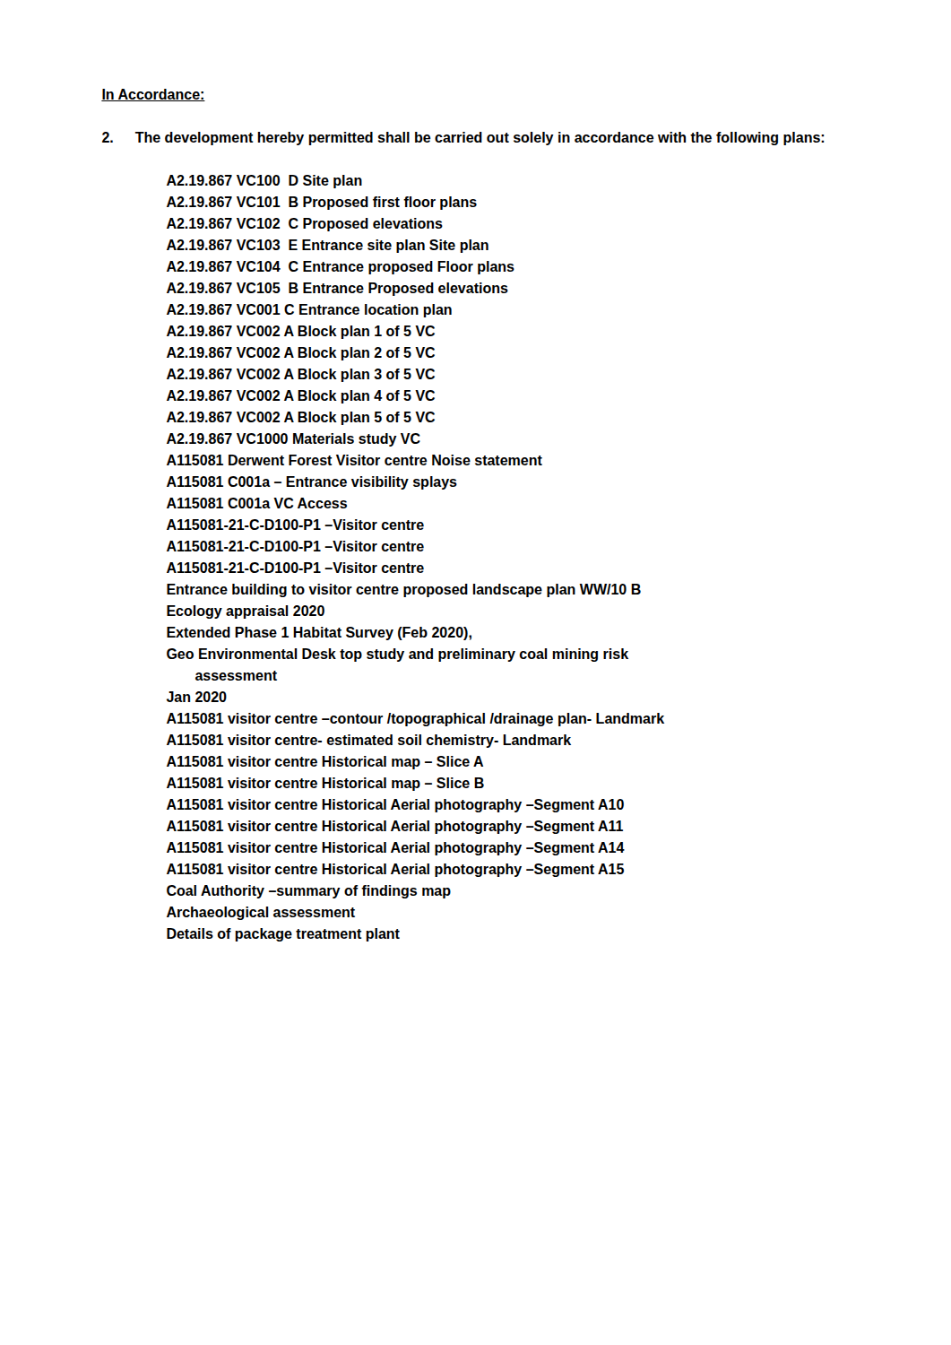In Accordance:
2.
The development hereby permitted shall be carried out solely in accordance with the following plans:
A2.19.867 VC100 D Site plan
A2.19.867 VC101 B Proposed first floor plans
A2.19.867 VC102 C Proposed elevations
A2.19.867 VC103 E Entrance site plan Site plan
A2.19.867 VC104 C Entrance proposed Floor plans
A2.19.867 VC105 B Entrance Proposed elevations
A2.19.867 VC001 C Entrance location plan
A2.19.867 VC002 A Block plan 1 of 5 VC
A2.19.867 VC002 A Block plan 2 of 5 VC
A2.19.867 VC002 A Block plan 3 of 5 VC
A2.19.867 VC002 A Block plan 4 of 5 VC
A2.19.867 VC002 A Block plan 5 of 5 VC
A2.19.867 VC1000 Materials study VC
A115081 Derwent Forest Visitor centre Noise statement
A115081 C001a – Entrance visibility splays
A115081 C001a VC Access
A115081-21-C-D100-P1 –Visitor centre
A115081-21-C-D100-P1 –Visitor centre
A115081-21-C-D100-P1 –Visitor centre
Entrance building to visitor centre proposed landscape plan WW/10 B
Ecology appraisal 2020
Extended Phase 1 Habitat Survey (Feb 2020),
Geo Environmental Desk top study and preliminary coal mining risk
assessment
Jan 2020
A115081 visitor centre –contour /topographical /drainage plan- Landmark
A115081 visitor centre- estimated soil chemistry- Landmark
A115081 visitor centre Historical map – Slice A
A115081 visitor centre Historical map – Slice B
A115081 visitor centre Historical Aerial photography –Segment A10
A115081 visitor centre Historical Aerial photography –Segment A11
A115081 visitor centre Historical Aerial photography –Segment A14
A115081 visitor centre Historical Aerial photography –Segment A15
Coal Authority –summary of findings map
Archaeological assessment
Details of package treatment plant